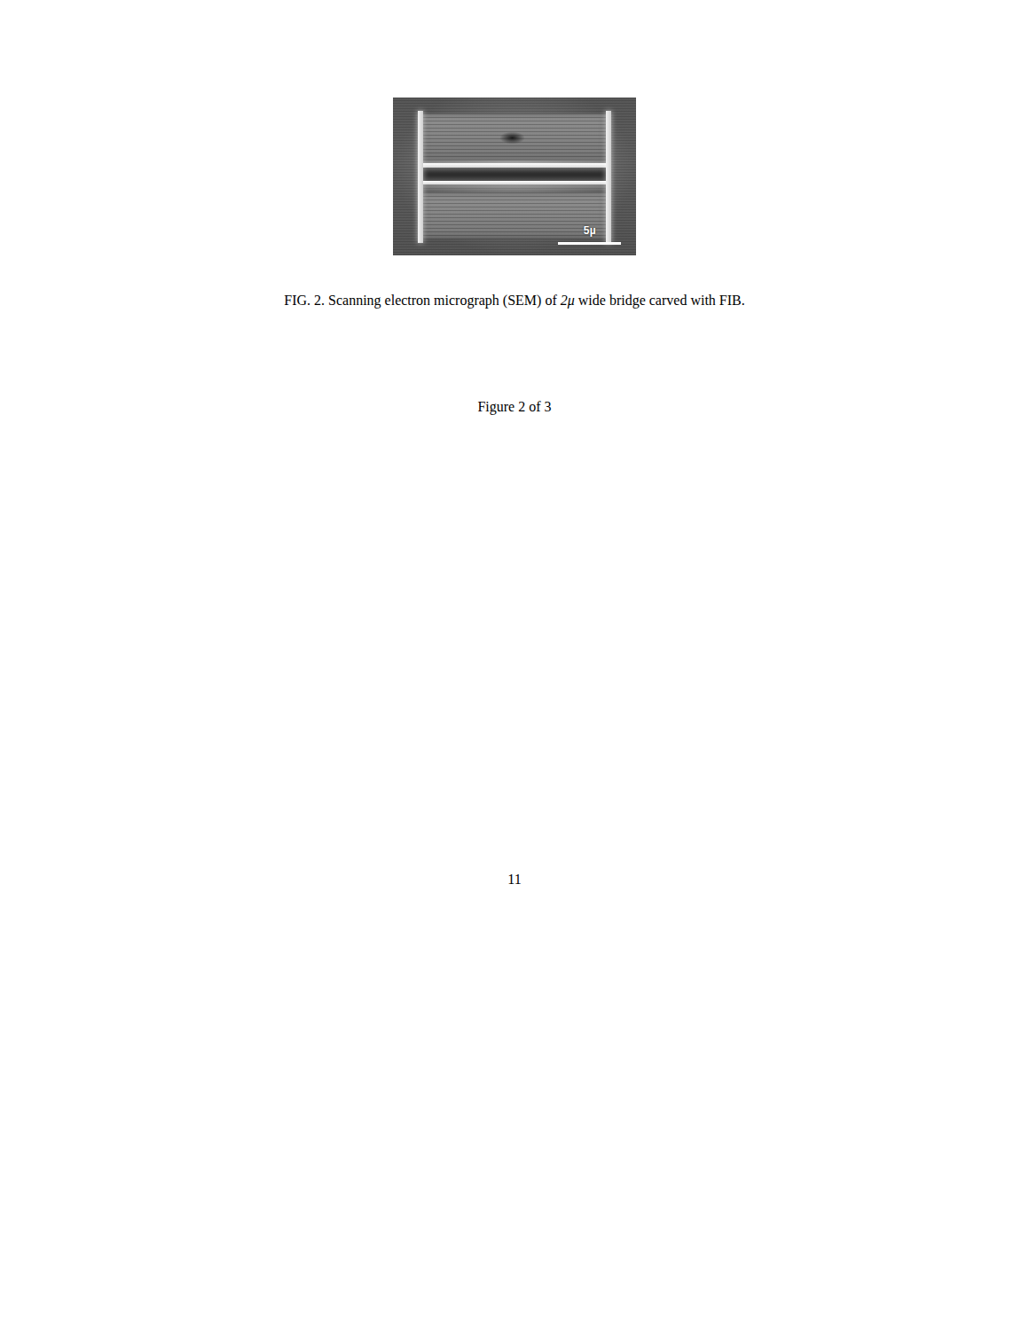5µ
FIG. 2. Scanning electron micrograph (SEM) of 2μ wide bridge carved with FIB.
Figure 2 of 3
11